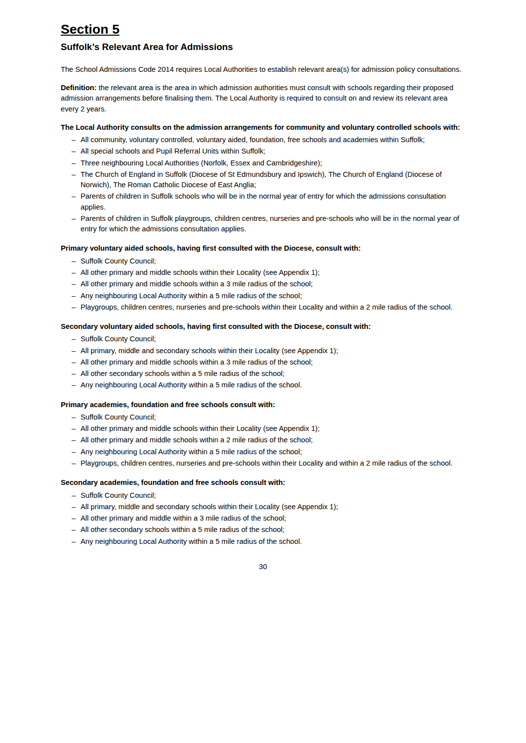Section 5
Suffolk’s Relevant Area for Admissions
The School Admissions Code 2014 requires Local Authorities to establish relevant area(s) for admission policy consultations.
Definition: the relevant area is the area in which admission authorities must consult with schools regarding their proposed admission arrangements before finalising them. The Local Authority is required to consult on and review its relevant area every 2 years.
The Local Authority consults on the admission arrangements for community and voluntary controlled schools with:
All community, voluntary controlled, voluntary aided, foundation, free schools and academies within Suffolk;
All special schools and Pupil Referral Units within Suffolk;
Three neighbouring Local Authorities (Norfolk, Essex and Cambridgeshire);
The Church of England in Suffolk (Diocese of St Edmundsbury and Ipswich), The Church of England (Diocese of Norwich), The Roman Catholic Diocese of East Anglia;
Parents of children in Suffolk schools who will be in the normal year of entry for which the admissions consultation applies.
Parents of children in Suffolk playgroups, children centres, nurseries and pre-schools who will be in the normal year of entry for which the admissions consultation applies.
Primary voluntary aided schools, having first consulted with the Diocese, consult with:
Suffolk County Council;
All other primary and middle schools within their Locality (see Appendix 1);
All other primary and middle schools within a 3 mile radius of the school;
Any neighbouring Local Authority within a 5 mile radius of the school;
Playgroups, children centres, nurseries and pre-schools within their Locality and within a 2 mile radius of the school.
Secondary voluntary aided schools, having first consulted with the Diocese, consult with:
Suffolk County Council;
All primary, middle and secondary schools within their Locality (see Appendix 1);
All other primary and middle schools within a 3 mile radius of the school;
All other secondary schools within a 5 mile radius of the school;
Any neighbouring Local Authority within a 5 mile radius of the school.
Primary academies, foundation and free schools consult with:
Suffolk County Council;
All other primary and middle schools within their Locality (see Appendix 1);
All other primary and middle schools within a 2 mile radius of the school;
Any neighbouring Local Authority within a 5 mile radius of the school;
Playgroups, children centres, nurseries and pre-schools within their Locality and within a 2 mile radius of the school.
Secondary academies, foundation and free schools consult with:
Suffolk County Council;
All primary, middle and secondary schools within their Locality (see Appendix 1);
All other primary and middle within a 3 mile radius of the school;
All other secondary schools within a 5 mile radius of the school;
Any neighbouring Local Authority within a 5 mile radius of the school.
30